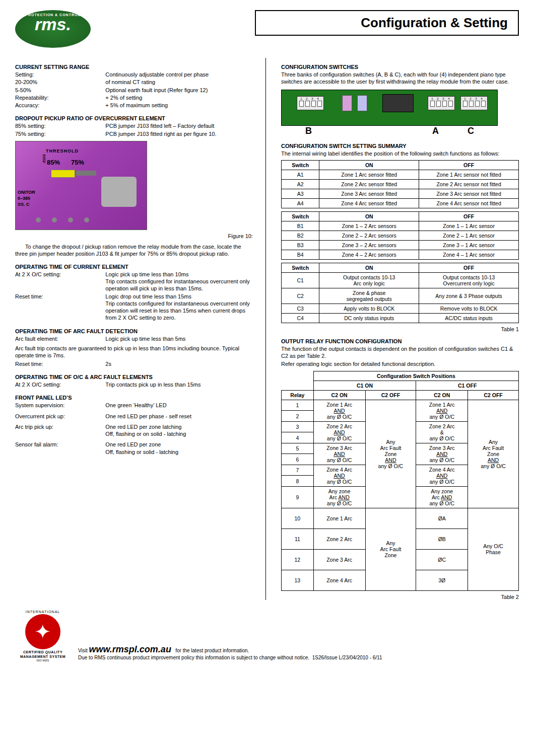PROTECTION & CONTROL
rms.
Configuration & Setting
Current Setting Range
| Setting: | Continuously adjustable control per phase |
| 20-200% | of nominal CT rating |
| 5-50% | Optional earth fault input (Refer figure 12) |
| Repeatability: | + 2% of setting |
| Accuracy: | + 5% of maximum setting |
Dropout Pickup Ratio of Overcurrent Element
| 85% setting: | PCB jumper J103 fitted left – Factory default |
| 75% setting: | PCB jumper J103 fitted right as per figure 10. |
THRESHOLD
85%
75%
J103
ONITOR
0–385
SS. C
Figure 10:
To change the dropout / pickup ration remove the relay module from the case, locate the three pin jumper header position J103 & fit jumper for 75% or 85% dropout pickup ratio.
Operating Time of Current Element
| At 2 X O/C setting: | Logic pick up time less than 10ms Trip contacts configured for instantaneous overcurrent only operation will pick up in less than 15ms. |
| Reset time: | Logic drop out time less than 15ms Trip contacts configured for instantaneous overcurrent only operation will reset in less than 15ms when current drops from 2 X O/C setting to zero. |
Operating Time of Arc Fault Detection
| Arc fault element: | Logic pick up time less than 5ms |
Arc fault trip contacts are guaranteed to pick up in less than 10ms including bounce. Typical operate time is 7ms.
| Reset time: | 2s |
Operating Time of O/C & Arc Fault Elements
| At 2 X O/C setting: | Trip contacts pick up in less than 15ms |
Front Panel LED’s
| System supervision: | One green ‘Healthy’ LED |
| Overcurrent pick up: | One red LED per phase - self reset |
| Arc trip pick up: | One red LED per zone latching Off, flashing or on solid - latching |
| Sensor fail alarm: | One red LED per zone Off, flashing or solid - latching |
Configuration Switches
Three banks of configuration switches (A, B & C), each with four (4) independent piano type switches are accessible to the user by first withdrawing the relay module from the outer case.
OFF
↑
↓
ON
1 2 3 4
1 2 3 4
1 2 3 4
B A C
Configuration Switch Setting Summary
The internal wiring label identifies the position of the following switch functions as follows:
| Switch | ON | OFF |
| --- | --- | --- |
| A1 | Zone 1 Arc sensor fitted | Zone 1 Arc sensor not fitted |
| A2 | Zone 2 Arc sensor fitted | Zone 2 Arc sensor not fitted |
| A3 | Zone 3 Arc sensor fitted | Zone 3 Arc sensor not fitted |
| A4 | Zone 4 Arc sensor fitted | Zone 4 Arc sensor not fitted |
| Switch | ON | OFF |
| --- | --- | --- |
| B1 | Zone 1 – 2 Arc sensors | Zone 1 – 1 Arc sensor |
| B2 | Zone 2 – 2 Arc sensors | Zone 2 – 1 Arc sensor |
| B3 | Zone 3 – 2 Arc sensors | Zone 3 – 1 Arc sensor |
| B4 | Zone 4 – 2 Arc sensors | Zone 4 – 1 Arc sensor |
| Switch | ON | OFF |
| --- | --- | --- |
| C1 | Output contacts 10-13 Arc only logic | Output contacts 10-13 Overcurrent only logic |
| C2 | Zone & phase segregated outputs | Any zone & 3 Phase outputs |
| C3 | Apply volts to BLOCK | Remove volts to BLOCK |
| C4 | DC only status inputs | AC/DC status inputs |
Table 1
Output Relay Function Configuration
The function of the output contacts is dependent on the position of configuration switches C1 & C2 as per Table 2.
Refer operating logic section for detailed functional description.
| | Configuration Switch Positions |
| | C1 ON | C1 OFF |
| Relay | C2 ON | C2 OFF | C2 ON | C2 OFF |
| 1 | Zone 1 Arc AND any Ø O/C | Any Arc Fault Zone AND any Ø O/C | Zone 1 Arc AND any Ø O/C | Any Arc Fault Zone AND any Ø O/C |
| 2 |
| 3 | Zone 2 Arc AND any Ø O/C | Zone 2 Arc & any Ø O/C |
| 4 |
| 5 | Zone 3 Arc AND any Ø O/C | Zone 3 Arc AND any Ø O/C |
| 6 |
| 7 | Zone 4 Arc AND any Ø O/C | Zone 4 Arc AND any Ø O/C |
| 8 |
| 9 | Any zone Arc AND any Ø O/C | Any zone Arc AND any Ø O/C |
| 10 | Zone 1 Arc | Any Arc Fault Zone | ØA | Any O/C Phase |
| 11 | Zone 2 Arc | ØB |
| 12 | Zone 3 Arc | ØC |
| 13 | Zone 4 Arc | 3Ø |
Table 2
INTERNATIONAL
✦
CERTIFIED QUALITY
MANAGEMENT SYSTEM
ISO 9001
Visit www.rmspl.com.au for the latest product information.
Due to RMS continuous product improvement policy this information is subject to change without notice. 1S26/Issue L/23/04/2010 - 6/11